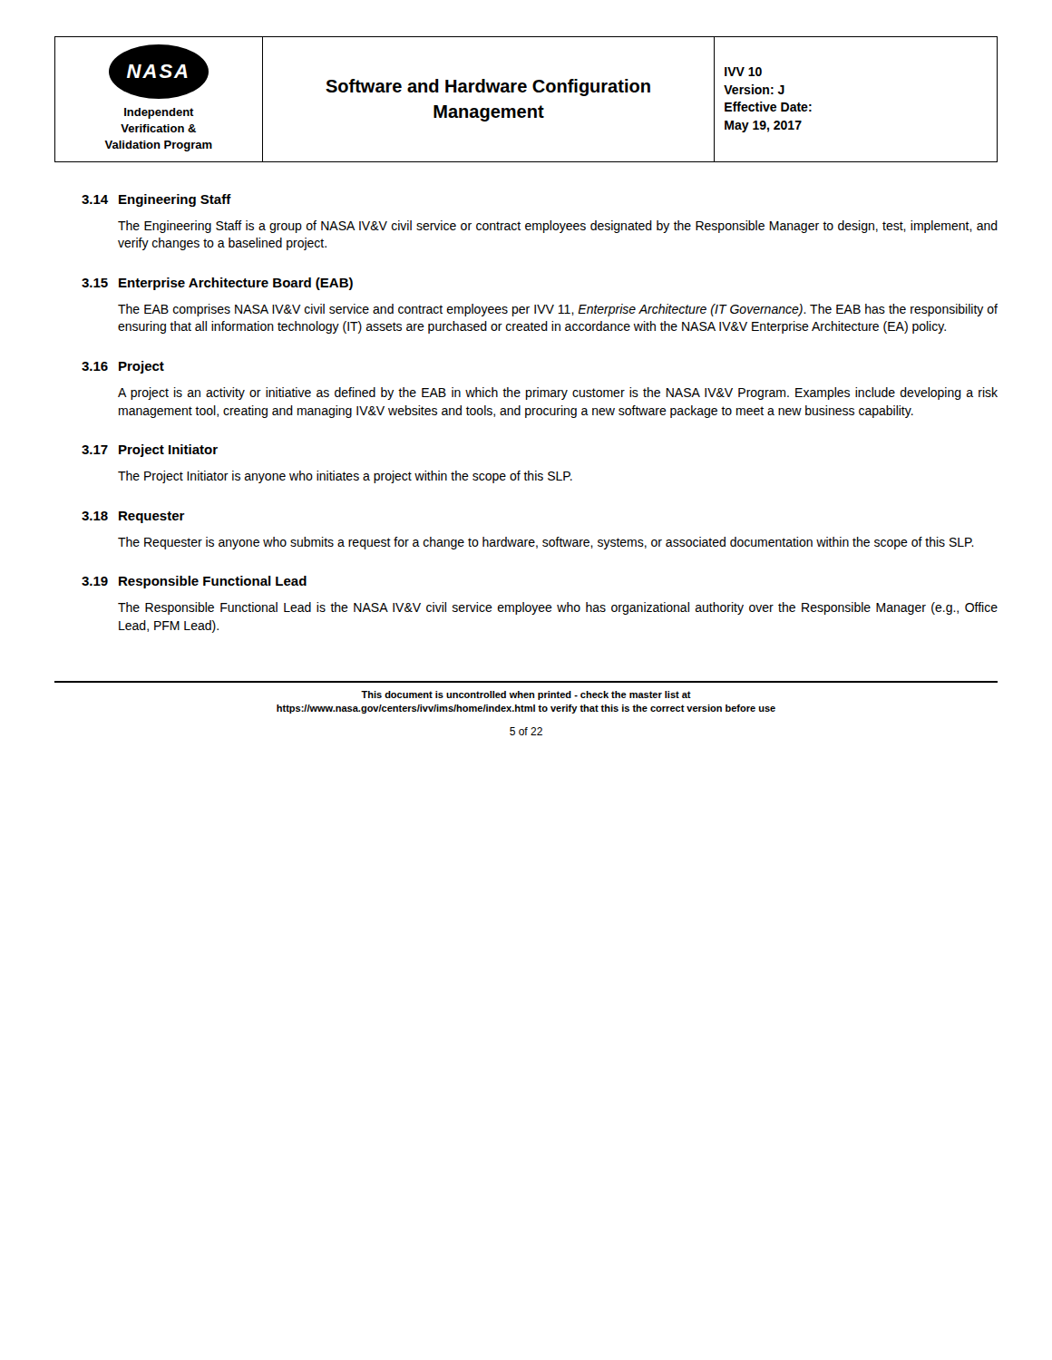| NASA Independent Verification & Validation Program | Software and Hardware Configuration Management | IVV 10 Version: J Effective Date: May 19, 2017 |
3.14 Engineering Staff
The Engineering Staff is a group of NASA IV&V civil service or contract employees designated by the Responsible Manager to design, test, implement, and verify changes to a baselined project.
3.15 Enterprise Architecture Board (EAB)
The EAB comprises NASA IV&V civil service and contract employees per IVV 11, Enterprise Architecture (IT Governance). The EAB has the responsibility of ensuring that all information technology (IT) assets are purchased or created in accordance with the NASA IV&V Enterprise Architecture (EA) policy.
3.16 Project
A project is an activity or initiative as defined by the EAB in which the primary customer is the NASA IV&V Program. Examples include developing a risk management tool, creating and managing IV&V websites and tools, and procuring a new software package to meet a new business capability.
3.17 Project Initiator
The Project Initiator is anyone who initiates a project within the scope of this SLP.
3.18 Requester
The Requester is anyone who submits a request for a change to hardware, software, systems, or associated documentation within the scope of this SLP.
3.19 Responsible Functional Lead
The Responsible Functional Lead is the NASA IV&V civil service employee who has organizational authority over the Responsible Manager (e.g., Office Lead, PFM Lead).
This document is uncontrolled when printed - check the master list at
https://www.nasa.gov/centers/ivv/ims/home/index.html to verify that this is the correct version before use
5 of 22